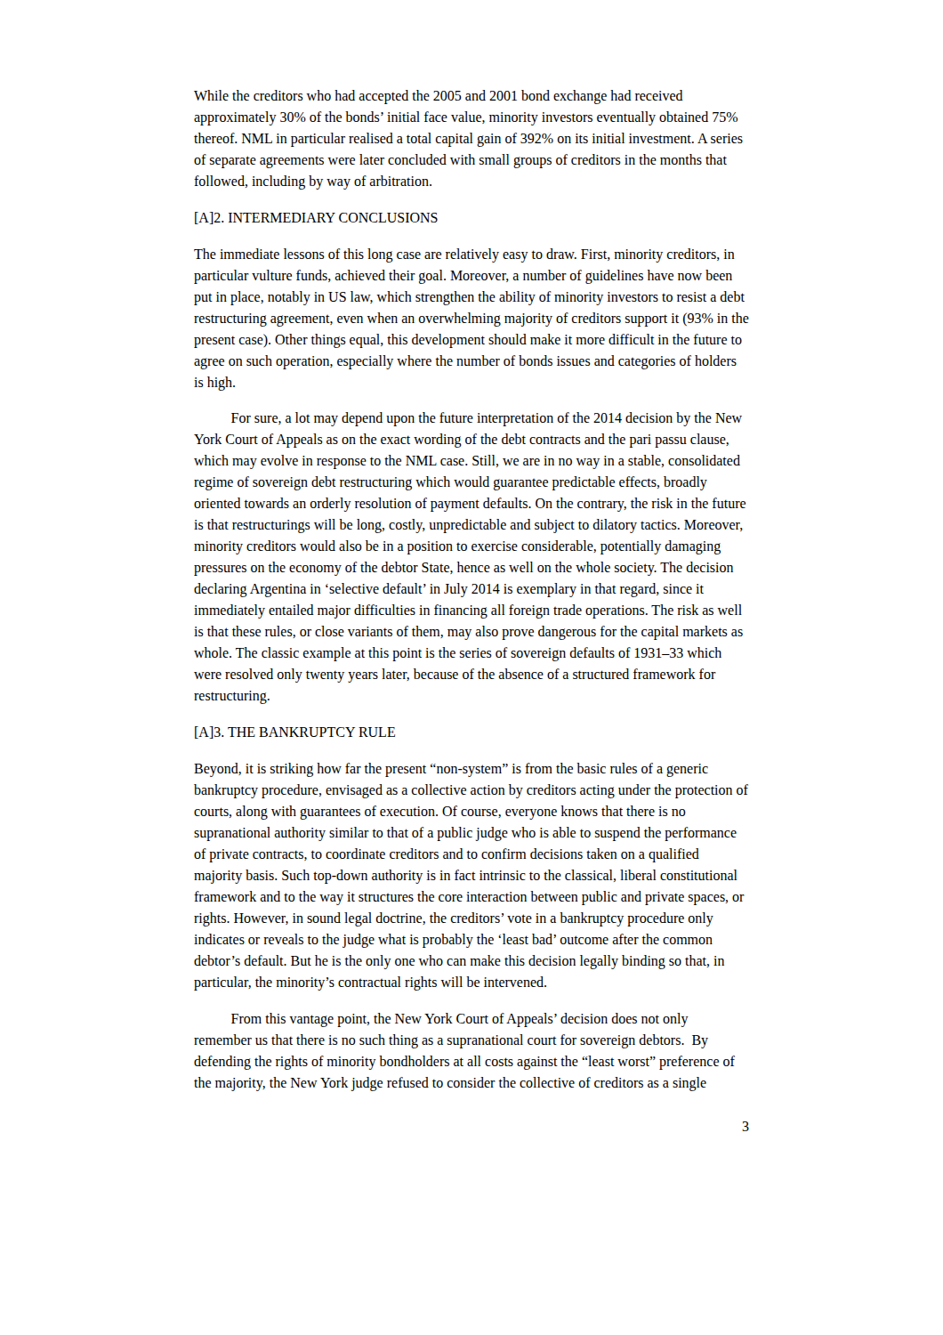While the creditors who had accepted the 2005 and 2001 bond exchange had received approximately 30% of the bonds’ initial face value, minority investors eventually obtained 75% thereof. NML in particular realised a total capital gain of 392% on its initial investment. A series of separate agreements were later concluded with small groups of creditors in the months that followed, including by way of arbitration.
[a]2. Intermediary Conclusions
The immediate lessons of this long case are relatively easy to draw. First, minority creditors, in particular vulture funds, achieved their goal. Moreover, a number of guidelines have now been put in place, notably in US law, which strengthen the ability of minority investors to resist a debt restructuring agreement, even when an overwhelming majority of creditors support it (93% in the present case). Other things equal, this development should make it more difficult in the future to agree on such operation, especially where the number of bonds issues and categories of holders is high.
For sure, a lot may depend upon the future interpretation of the 2014 decision by the New York Court of Appeals as on the exact wording of the debt contracts and the pari passu clause, which may evolve in response to the NML case. Still, we are in no way in a stable, consolidated regime of sovereign debt restructuring which would guarantee predictable effects, broadly oriented towards an orderly resolution of payment defaults. On the contrary, the risk in the future is that restructurings will be long, costly, unpredictable and subject to dilatory tactics. Moreover, minority creditors would also be in a position to exercise considerable, potentially damaging pressures on the economy of the debtor State, hence as well on the whole society. The decision declaring Argentina in ‘selective default’ in July 2014 is exemplary in that regard, since it immediately entailed major difficulties in financing all foreign trade operations. The risk as well is that these rules, or close variants of them, may also prove dangerous for the capital markets as whole. The classic example at this point is the series of sovereign defaults of 1931–33 which were resolved only twenty years later, because of the absence of a structured framework for restructuring.
[a]3. The Bankruptcy Rule
Beyond, it is striking how far the present “non-system” is from the basic rules of a generic bankruptcy procedure, envisaged as a collective action by creditors acting under the protection of courts, along with guarantees of execution. Of course, everyone knows that there is no supranational authority similar to that of a public judge who is able to suspend the performance of private contracts, to coordinate creditors and to confirm decisions taken on a qualified majority basis. Such top-down authority is in fact intrinsic to the classical, liberal constitutional framework and to the way it structures the core interaction between public and private spaces, or rights. However, in sound legal doctrine, the creditors’ vote in a bankruptcy procedure only indicates or reveals to the judge what is probably the ‘least bad’ outcome after the common debtor’s default. But he is the only one who can make this decision legally binding so that, in particular, the minority’s contractual rights will be intervened.
From this vantage point, the New York Court of Appeals’ decision does not only remember us that there is no such thing as a supranational court for sovereign debtors. By defending the rights of minority bondholders at all costs against the “least worst” preference of the majority, the New York judge refused to consider the collective of creditors as a single
3